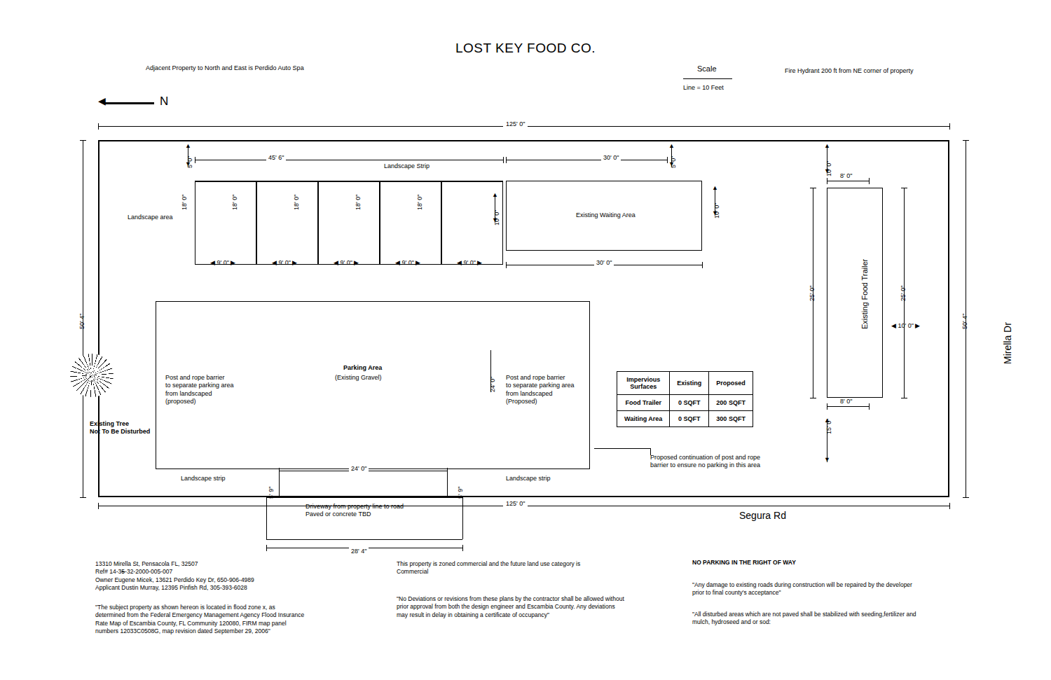LOST KEY FOOD CO.
Adjacent Property to North and East is Perdido Auto Spa
Scale
Line = 10 Feet
Fire Hydrant 200 ft from NE corner of property
◀
N
125' 0"
50' 4"
50' 4"
Mirella Dr
Segura Rd
▲
▼
5' 0"
45' 6"
Landscape Strip
30' 0"
▲
▼
5' 0"
▲
▼
10' 0"
8' 0"
Landscape area
18' 0"
18' 0"
18' 0"
18' 0"
18' 0"
◀ 9' 0" ▶
◀ 9' 0" ▶
◀ 9' 0" ▶
◀ 9' 0" ▶
◀ 9' 0" ▶
▲
▼
10' 0"
Existing Waiting Area
▲
▼
10' 0"
30' 0"
Existing Food Trailer
25' 0"
25' 0"
◀ 10' 0" ▶
8' 0"
▲
▼
15' 0"
Parking Area
(Existing Gravel)
24' 0"
Post and rope barrier
to separate parking area
from landscaped
(proposed)
Post and rope barrier
to separate parking area
from landscaped
(Proposed)
Existing Tree
Not To Be Disturbed
| Impervious Surfaces | Existing | Proposed |
| --- | --- | --- |
| Food Trailer | 0 SQFT | 200 SQFT |
| Waiting Area | 0 SQFT | 300 SQFT |
Proposed continuation of post and rope
barrier to ensure no parking in this area
Landscape strip
Landscape strip
24' 0"
5' 9"
5' 9"
Driveway from property line to road
Paved or concrete TBD
28' 4"
125' 0"
13310 Mirella St, Pensacola FL, 32507
Ref# 14-35-32-2000-005-007
Owner Eugene Micek, 13621 Perdido Key Dr, 650-906-4989
Applicant Dustin Murray, 12395 Pinfish Rd, 305-393-6028
"The subject property as shown hereon is located in flood zone x, as determined from the Federal Emergency Management Agency Flood Insurance Rate Map of Escambia County, FL Community 120080, FIRM map panel numbers 12033C0508G, map revision dated September 29, 2006"
This property is zoned commercial and the future land use category is Commercial
"No Deviations or revisions from these plans by the contractor shall be allowed without prior approval from both the design engineer and Escambia County. Any deviations may result in delay in obtaining a certificate of occupancy"
NO PARKING IN THE RIGHT OF WAY
"Any damage to existing roads during construction will be repaired by the developer prior to final county's acceptance"
"All disturbed areas which are not paved shall be stabilized with seeding,fertilizer and mulch, hydroseed and or sod: